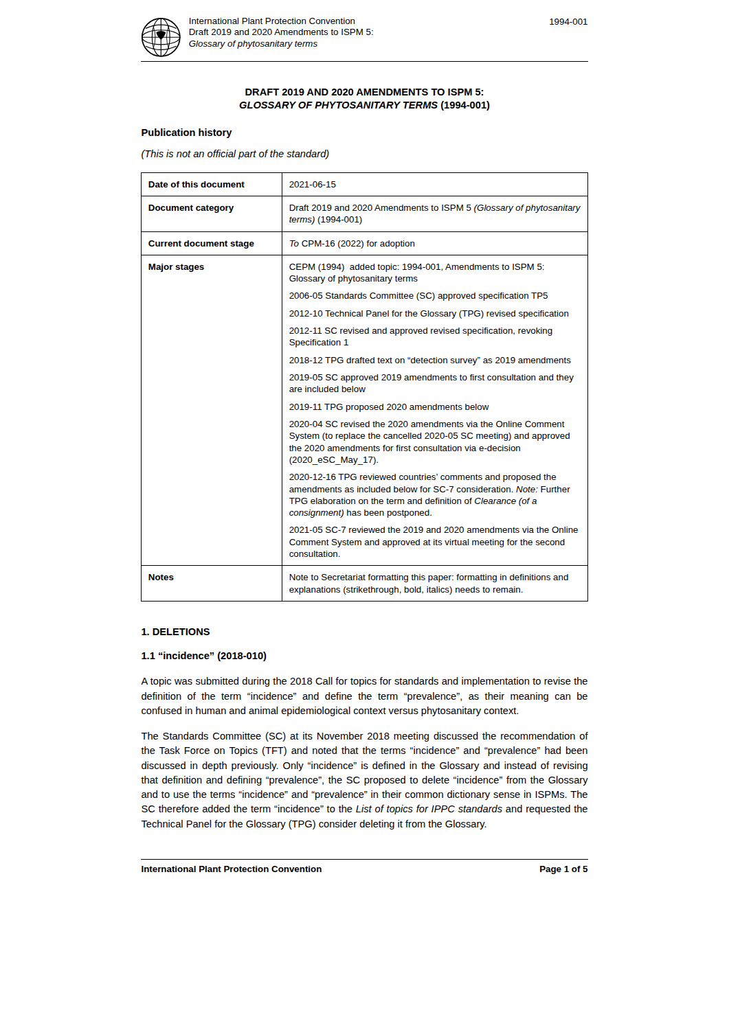International Plant Protection Convention
Draft 2019 and 2020 Amendments to ISPM 5:
Glossary of phytosanitary terms
1994-001
Draft 2019 and 2020 Amendments to ISPM 5:
Glossary of phytosanitary terms (1994-001)
Publication history
(This is not an official part of the standard)
| Date of this document | 2021-06-15 |
| Document category | Draft 2019 and 2020 Amendments to ISPM 5 (Glossary of phytosanitary terms) (1994-001) |
| Current document stage | To CPM-16 (2022) for adoption |
| Major stages | CEPM (1994) added topic: 1994-001, Amendments to ISPM 5: Glossary of phytosanitary terms 2006-05 Standards Committee (SC) approved specification TP5 2012-10 Technical Panel for the Glossary (TPG) revised specification 2012-11 SC revised and approved revised specification, revoking Specification 1 2018-12 TPG drafted text on “detection survey” as 2019 amendments 2019-05 SC approved 2019 amendments to first consultation and they are included below 2019-11 TPG proposed 2020 amendments below 2020-04 SC revised the 2020 amendments via the Online Comment System (to replace the cancelled 2020-05 SC meeting) and approved the 2020 amendments for first consultation via e-decision (2020_eSC_May_17). 2020-12-16 TPG reviewed countries’ comments and proposed the amendments as included below for SC-7 consideration. Note: Further TPG elaboration on the term and definition of Clearance (of a consignment) has been postponed. 2021-05 SC-7 reviewed the 2019 and 2020 amendments via the Online Comment System and approved at its virtual meeting for the second consultation. |
| Notes | Note to Secretariat formatting this paper: formatting in definitions and explanations (strikethrough, bold, italics) needs to remain. |
1. DELETIONS
1.1 “incidence” (2018-010)
A topic was submitted during the 2018 Call for topics for standards and implementation to revise the definition of the term “incidence” and define the term “prevalence”, as their meaning can be confused in human and animal epidemiological context versus phytosanitary context.
The Standards Committee (SC) at its November 2018 meeting discussed the recommendation of the Task Force on Topics (TFT) and noted that the terms “incidence” and “prevalence” had been discussed in depth previously. Only “incidence” is defined in the Glossary and instead of revising that definition and defining “prevalence”, the SC proposed to delete “incidence” from the Glossary and to use the terms “incidence” and “prevalence” in their common dictionary sense in ISPMs. The SC therefore added the term “incidence” to the List of topics for IPPC standards and requested the Technical Panel for the Glossary (TPG) consider deleting it from the Glossary.
International Plant Protection Convention Page 1 of 5